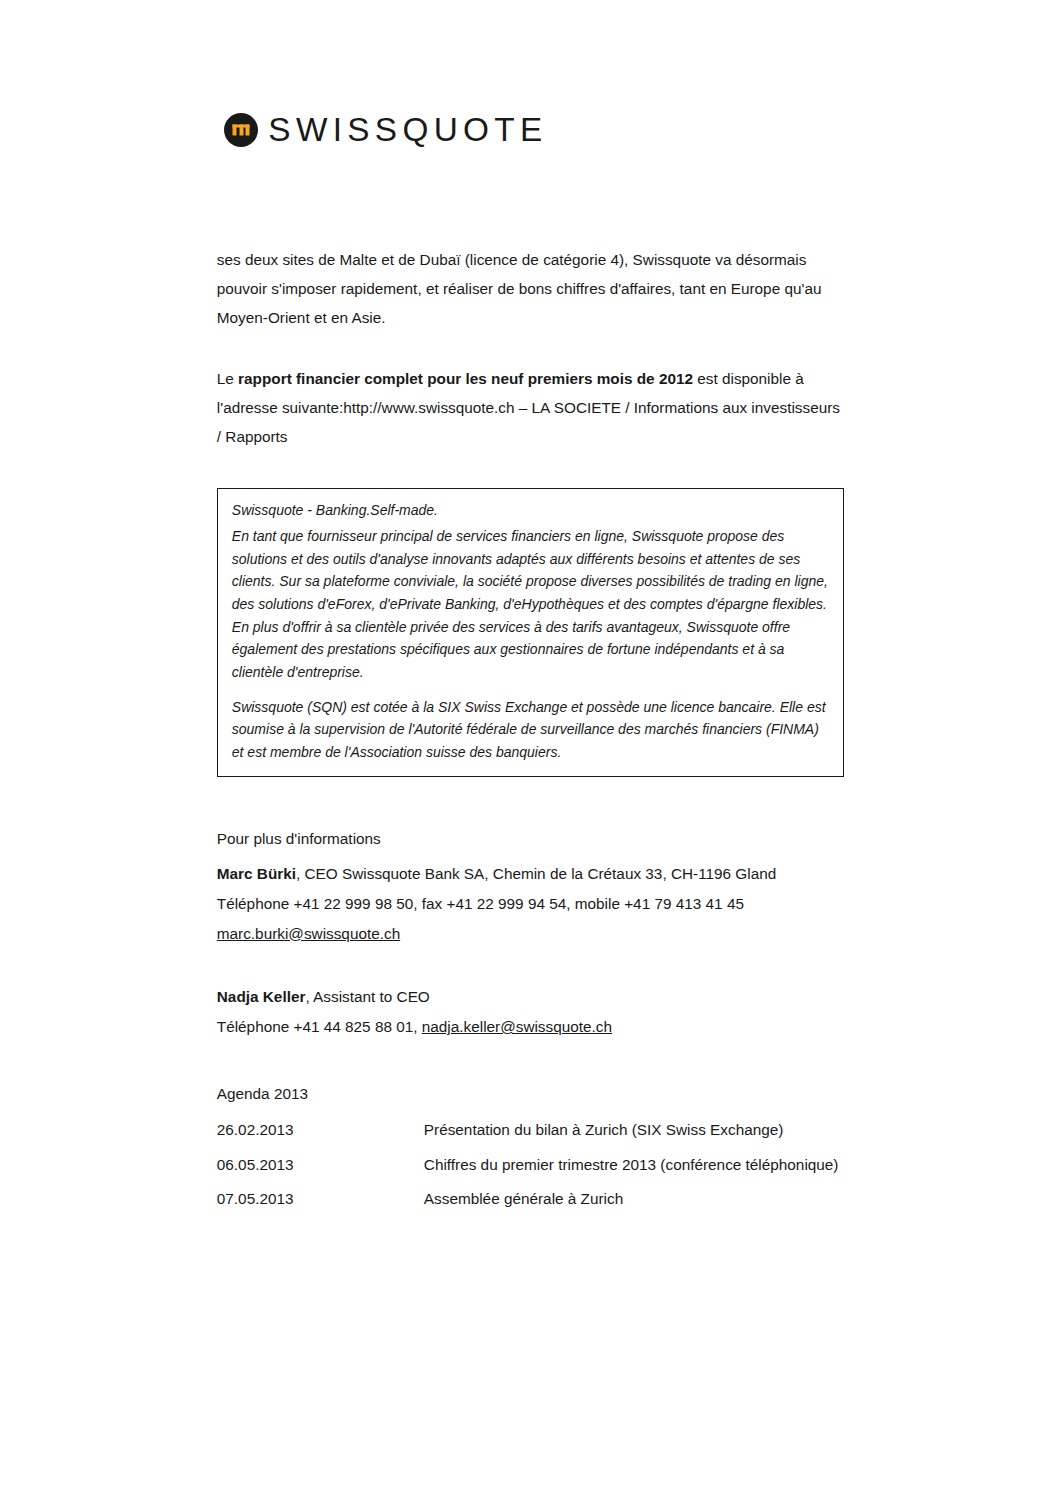SWISSQUOTE
ses deux sites de Malte et de Dubaï (licence de catégorie 4), Swissquote va désormais pouvoir s'imposer rapidement, et réaliser de bons chiffres d'affaires, tant en Europe qu'au Moyen-Orient et en Asie.
Le rapport financier complet pour les neuf premiers mois de 2012 est disponible à l'adresse suivante:http://www.swissquote.ch – LA SOCIETE / Informations aux investisseurs / Rapports
Swissquote - Banking.Self-made.
En tant que fournisseur principal de services financiers en ligne, Swissquote propose des solutions et des outils d'analyse innovants adaptés aux différents besoins et attentes de ses clients. Sur sa plateforme conviviale, la société propose diverses possibilités de trading en ligne, des solutions d'eForex, d'ePrivate Banking, d'eHypothèques et des comptes d'épargne flexibles. En plus d'offrir à sa clientèle privée des services à des tarifs avantageux, Swissquote offre également des prestations spécifiques aux gestionnaires de fortune indépendants et à sa clientèle d'entreprise.
Swissquote (SQN) est cotée à la SIX Swiss Exchange et possède une licence bancaire. Elle est soumise à la supervision de l'Autorité fédérale de surveillance des marchés financiers (FINMA) et est membre de l'Association suisse des banquiers.
Pour plus d'informations
Marc Bürki, CEO Swissquote Bank SA, Chemin de la Crétaux 33, CH-1196 Gland Téléphone +41 22 999 98 50, fax +41 22 999 94 54, mobile +41 79 413 41 45 marc.burki@swissquote.ch
Nadja Keller, Assistant to CEO Téléphone +41 44 825 88 01, nadja.keller@swissquote.ch
Agenda 2013
| 26.02.2013 | Présentation du bilan à Zurich (SIX Swiss Exchange) |
| 06.05.2013 | Chiffres du premier trimestre 2013 (conférence téléphonique) |
| 07.05.2013 | Assemblée générale à Zurich |